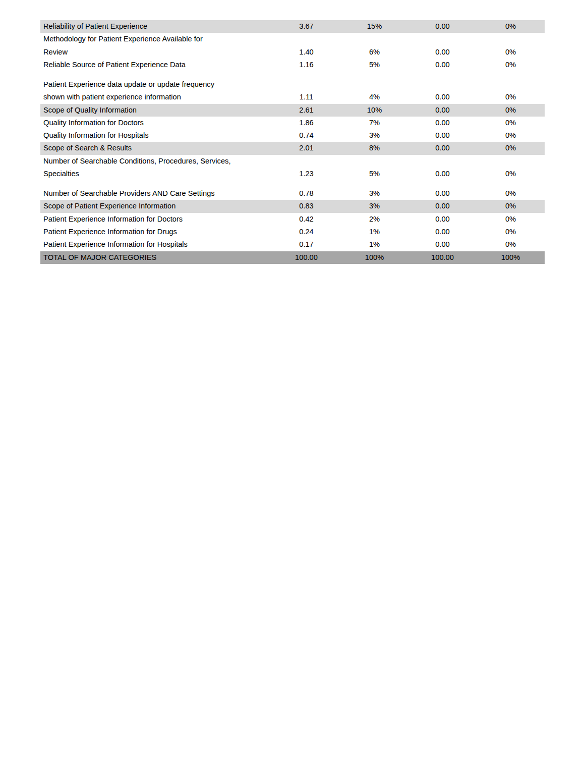| Reliability of Patient Experience | 3.67 | 15% | 0.00 | 0% |
| Methodology for Patient Experience Available for | | | | |
| Review | 1.40 | 6% | 0.00 | 0% |
| Reliable Source of Patient Experience Data | 1.16 | 5% | 0.00 | 0% |
| Patient Experience data update or update frequency | | | | |
| shown with patient experience information | 1.11 | 4% | 0.00 | 0% |
| Scope of Quality Information | 2.61 | 10% | 0.00 | 0% |
| Quality Information for Doctors | 1.86 | 7% | 0.00 | 0% |
| Quality Information for Hospitals | 0.74 | 3% | 0.00 | 0% |
| Scope of Search & Results | 2.01 | 8% | 0.00 | 0% |
| Number of Searchable Conditions, Procedures, Services, | | | | |
| Specialties | 1.23 | 5% | 0.00 | 0% |
| Number of Searchable Providers AND Care Settings | 0.78 | 3% | 0.00 | 0% |
| Scope of Patient Experience Information | 0.83 | 3% | 0.00 | 0% |
| Patient Experience Information for Doctors | 0.42 | 2% | 0.00 | 0% |
| Patient Experience Information for Drugs | 0.24 | 1% | 0.00 | 0% |
| Patient Experience Information for Hospitals | 0.17 | 1% | 0.00 | 0% |
| TOTAL OF MAJOR CATEGORIES | 100.00 | 100% | 100.00 | 100% |